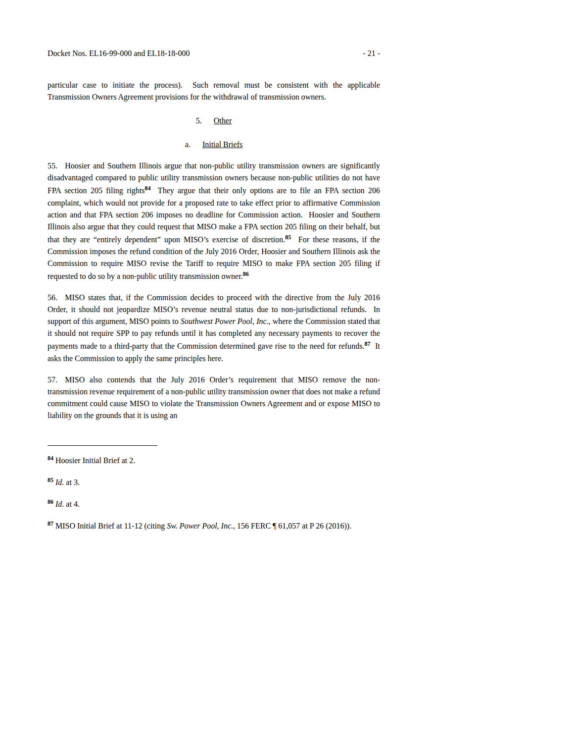Docket Nos. EL16-99-000 and EL18-18-000
- 21 -
particular case to initiate the process). Such removal must be consistent with the applicable Transmission Owners Agreement provisions for the withdrawal of transmission owners.
5. Other
a. Initial Briefs
55. Hoosier and Southern Illinois argue that non-public utility transmission owners are significantly disadvantaged compared to public utility transmission owners because non-public utilities do not have FPA section 205 filing rights84 They argue that their only options are to file an FPA section 206 complaint, which would not provide for a proposed rate to take effect prior to affirmative Commission action and that FPA section 206 imposes no deadline for Commission action. Hoosier and Southern Illinois also argue that they could request that MISO make a FPA section 205 filing on their behalf, but that they are “entirely dependent” upon MISO’s exercise of discretion.85 For these reasons, if the Commission imposes the refund condition of the July 2016 Order, Hoosier and Southern Illinois ask the Commission to require MISO revise the Tariff to require MISO to make FPA section 205 filing if requested to do so by a non-public utility transmission owner.86
56. MISO states that, if the Commission decides to proceed with the directive from the July 2016 Order, it should not jeopardize MISO’s revenue neutral status due to non-jurisdictional refunds. In support of this argument, MISO points to Southwest Power Pool, Inc., where the Commission stated that it should not require SPP to pay refunds until it has completed any necessary payments to recover the payments made to a third-party that the Commission determined gave rise to the need for refunds.87 It asks the Commission to apply the same principles here.
57. MISO also contends that the July 2016 Order’s requirement that MISO remove the non-transmission revenue requirement of a non-public utility transmission owner that does not make a refund commitment could cause MISO to violate the Transmission Owners Agreement and or expose MISO to liability on the grounds that it is using an
84 Hoosier Initial Brief at 2.
85 Id. at 3.
86 Id. at 4.
87 MISO Initial Brief at 11-12 (citing Sw. Power Pool, Inc., 156 FERC ¶ 61,057 at P 26 (2016)).